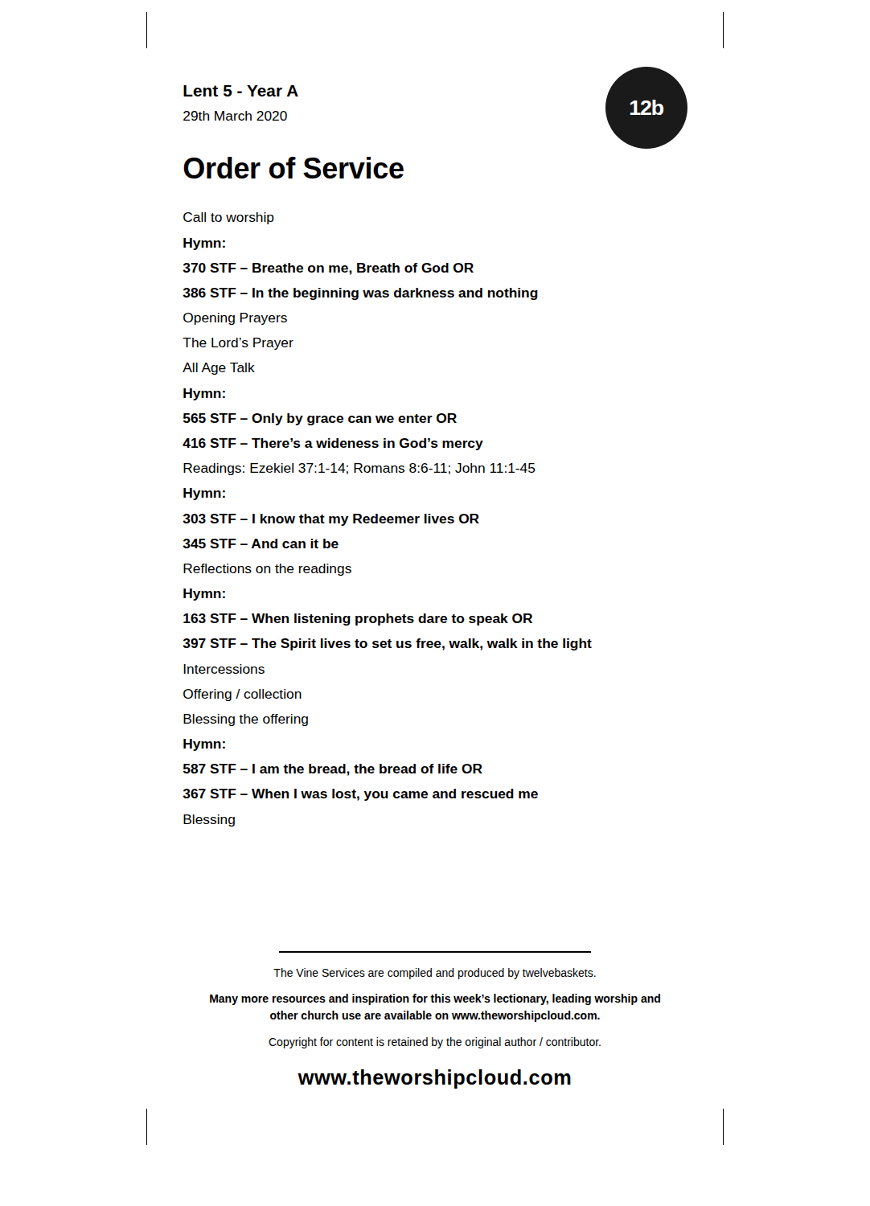12b
Lent 5 - Year A
29th March 2020
Order of Service
Call to worship
Hymn:
370 STF – Breathe on me, Breath of God OR
386 STF – In the beginning was darkness and nothing
Opening Prayers
The Lord’s Prayer
All Age Talk
Hymn:
565 STF – Only by grace can we enter OR
416 STF – There’s a wideness in God’s mercy
Readings: Ezekiel 37:1-14; Romans 8:6-11; John 11:1-45
Hymn:
303 STF – I know that my Redeemer lives OR
345 STF – And can it be
Reflections on the readings
Hymn:
163 STF – When listening prophets dare to speak OR
397 STF – The Spirit lives to set us free, walk, walk in the light
Intercessions
Offering / collection
Blessing the offering
Hymn:
587 STF – I am the bread, the bread of life OR
367 STF – When I was lost, you came and rescued me
Blessing
The Vine Services are compiled and produced by twelvebaskets.
Many more resources and inspiration for this week’s lectionary, leading worship and
other church use are available on www.theworshipcloud.com.
Copyright for content is retained by the original author / contributor.
www.theworshipcloud.com